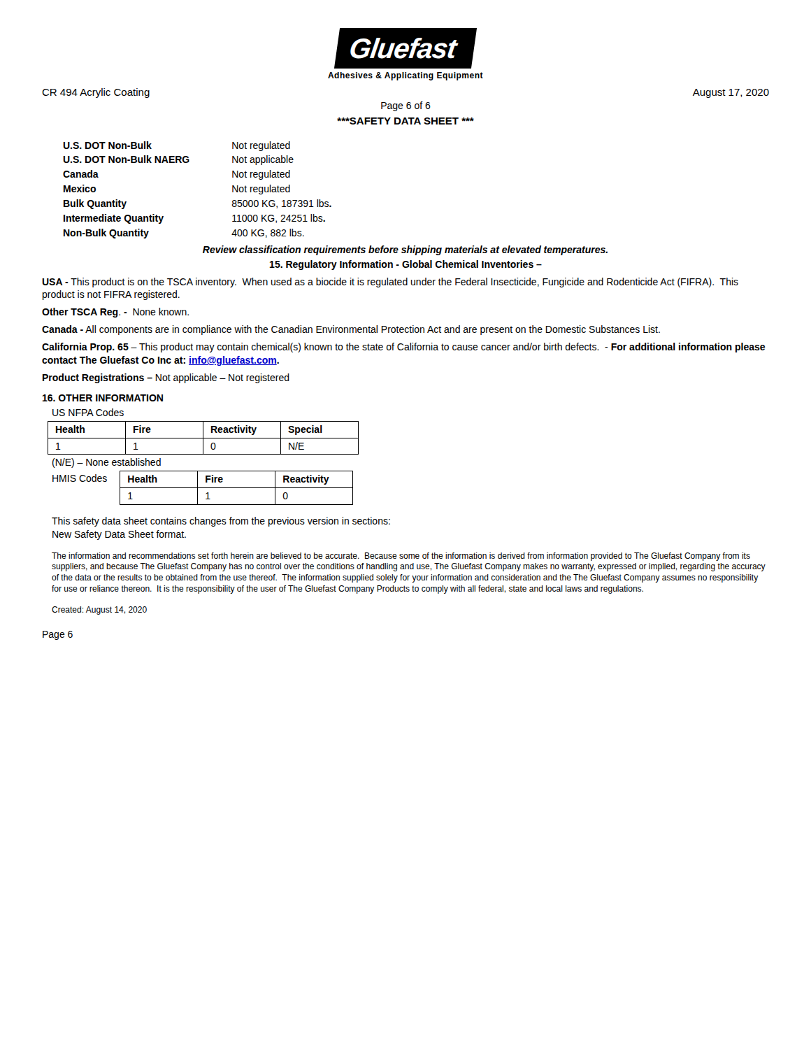Gluefast
Adhesives & Applicating Equipment
CR 494 Acrylic Coating
August 17, 2020
Page 6 of 6
***SAFETY DATA SHEET ***
| U.S. DOT Non-Bulk | Not regulated |
| U.S. DOT Non-Bulk NAERG | Not applicable |
| Canada | Not regulated |
| Mexico | Not regulated |
| Bulk Quantity | 85000 KG, 187391 lbs . |
| Intermediate Quantity | 11000 KG, 24251 lbs . |
| Non-Bulk Quantity | 400 KG, 882 lbs. |
Review classification requirements before shipping materials at elevated temperatures.
15. Regulatory Information - Global Chemical Inventories –
USA - This product is on the TSCA inventory. When used as a biocide it is regulated under the Federal Insecticide, Fungicide and Rodenticide Act (FIFRA). This product is not FIFRA registered.
Other TSCA Reg. - None known.
Canada - All components are in compliance with the Canadian Environmental Protection Act and are present on the Domestic Substances List.
California Prop. 65 – This product may contain chemical(s) known to the state of California to cause cancer and/or birth defects. - For additional information please contact The Gluefast Co Inc at: info@gluefast.com.
Product Registrations – Not applicable – Not registered
16. OTHER INFORMATION
US NFPA Codes
| Health | Fire | Reactivity | Special |
| --- | --- | --- | --- |
| 1 | 1 | 0 | N/E |
(N/E) – None established
HMIS Codes
| Health | Fire | Reactivity |
| --- | --- | --- |
| 1 | 1 | 0 |
This safety data sheet contains changes from the previous version in sections:
New Safety Data Sheet format.
The information and recommendations set forth herein are believed to be accurate. Because some of the information is derived from information provided to The Gluefast Company from its suppliers, and because The Gluefast Company has no control over the conditions of handling and use, The Gluefast Company makes no warranty, expressed or implied, regarding the accuracy of the data or the results to be obtained from the use thereof. The information supplied solely for your information and consideration and the The Gluefast Company assumes no responsibility for use or reliance thereon. It is the responsibility of the user of The Gluefast Company Products to comply with all federal, state and local laws and regulations.
Created: August 14, 2020
Page 6